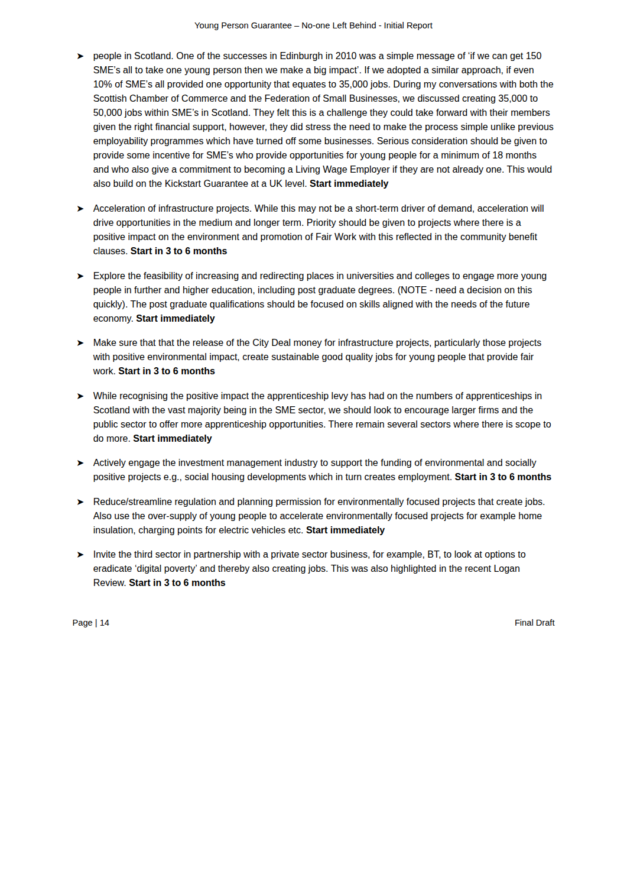Young Person Guarantee – No-one Left Behind - Initial Report
people in Scotland. One of the successes in Edinburgh in 2010 was a simple message of ‘if we can get 150 SME’s all to take one young person then we make a big impact’. If we adopted a similar approach, if even 10% of SME’s all provided one opportunity that equates to 35,000 jobs. During my conversations with both the Scottish Chamber of Commerce and the Federation of Small Businesses, we discussed creating 35,000 to 50,000 jobs within SME’s in Scotland. They felt this is a challenge they could take forward with their members given the right financial support, however, they did stress the need to make the process simple unlike previous employability programmes which have turned off some businesses. Serious consideration should be given to provide some incentive for SME’s who provide opportunities for young people for a minimum of 18 months and who also give a commitment to becoming a Living Wage Employer if they are not already one. This would also build on the Kickstart Guarantee at a UK level. Start immediately
Acceleration of infrastructure projects. While this may not be a short-term driver of demand, acceleration will drive opportunities in the medium and longer term. Priority should be given to projects where there is a positive impact on the environment and promotion of Fair Work with this reflected in the community benefit clauses. Start in 3 to 6 months
Explore the feasibility of increasing and redirecting places in universities and colleges to engage more young people in further and higher education, including post graduate degrees. (NOTE - need a decision on this quickly). The post graduate qualifications should be focused on skills aligned with the needs of the future economy. Start immediately
Make sure that that the release of the City Deal money for infrastructure projects, particularly those projects with positive environmental impact, create sustainable good quality jobs for young people that provide fair work. Start in 3 to 6 months
While recognising the positive impact the apprenticeship levy has had on the numbers of apprenticeships in Scotland with the vast majority being in the SME sector, we should look to encourage larger firms and the public sector to offer more apprenticeship opportunities. There remain several sectors where there is scope to do more. Start immediately
Actively engage the investment management industry to support the funding of environmental and socially positive projects e.g., social housing developments which in turn creates employment. Start in 3 to 6 months
Reduce/streamline regulation and planning permission for environmentally focused projects that create jobs. Also use the over-supply of young people to accelerate environmentally focused projects for example home insulation, charging points for electric vehicles etc. Start immediately
Invite the third sector in partnership with a private sector business, for example, BT, to look at options to eradicate ‘digital poverty’ and thereby also creating jobs. This was also highlighted in the recent Logan Review. Start in 3 to 6 months
Page | 14 Final Draft